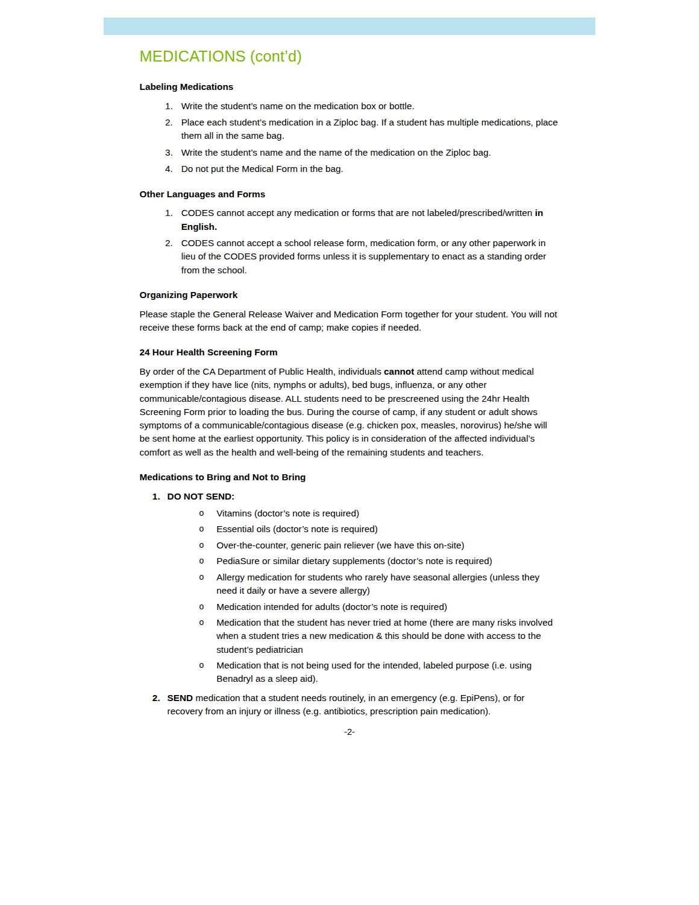MEDICATIONS (cont’d)
Labeling Medications
Write the student’s name on the medication box or bottle.
Place each student’s medication in a Ziploc bag. If a student has multiple medications, place them all in the same bag.
Write the student’s name and the name of the medication on the Ziploc bag.
Do not put the Medical Form in the bag.
Other Languages and Forms
CODES cannot accept any medication or forms that are not labeled/prescribed/written in English.
CODES cannot accept a school release form, medication form, or any other paperwork in lieu of the CODES provided forms unless it is supplementary to enact as a standing order from the school.
Organizing Paperwork
Please staple the General Release Waiver and Medication Form together for your student. You will not receive these forms back at the end of camp; make copies if needed.
24 Hour Health Screening Form
By order of the CA Department of Public Health, individuals cannot attend camp without medical exemption if they have lice (nits, nymphs or adults), bed bugs, influenza, or any other communicable/contagious disease. ALL students need to be prescreened using the 24hr Health Screening Form prior to loading the bus. During the course of camp, if any student or adult shows symptoms of a communicable/contagious disease (e.g. chicken pox, measles, norovirus) he/she will be sent home at the earliest opportunity. This policy is in consideration of the affected individual’s comfort as well as the health and well-being of the remaining students and teachers.
Medications to Bring and Not to Bring
DO NOT SEND:
Vitamins (doctor’s note is required)
Essential oils (doctor’s note is required)
Over-the-counter, generic pain reliever (we have this on-site)
PediaSure or similar dietary supplements (doctor’s note is required)
Allergy medication for students who rarely have seasonal allergies (unless they need it daily or have a severe allergy)
Medication intended for adults (doctor’s note is required)
Medication that the student has never tried at home (there are many risks involved when a student tries a new medication & this should be done with access to the student’s pediatrician
Medication that is not being used for the intended, labeled purpose (i.e. using Benadryl as a sleep aid).
SEND medication that a student needs routinely, in an emergency (e.g. EpiPens), or for recovery from an injury or illness (e.g. antibiotics, prescription pain medication).
-2-